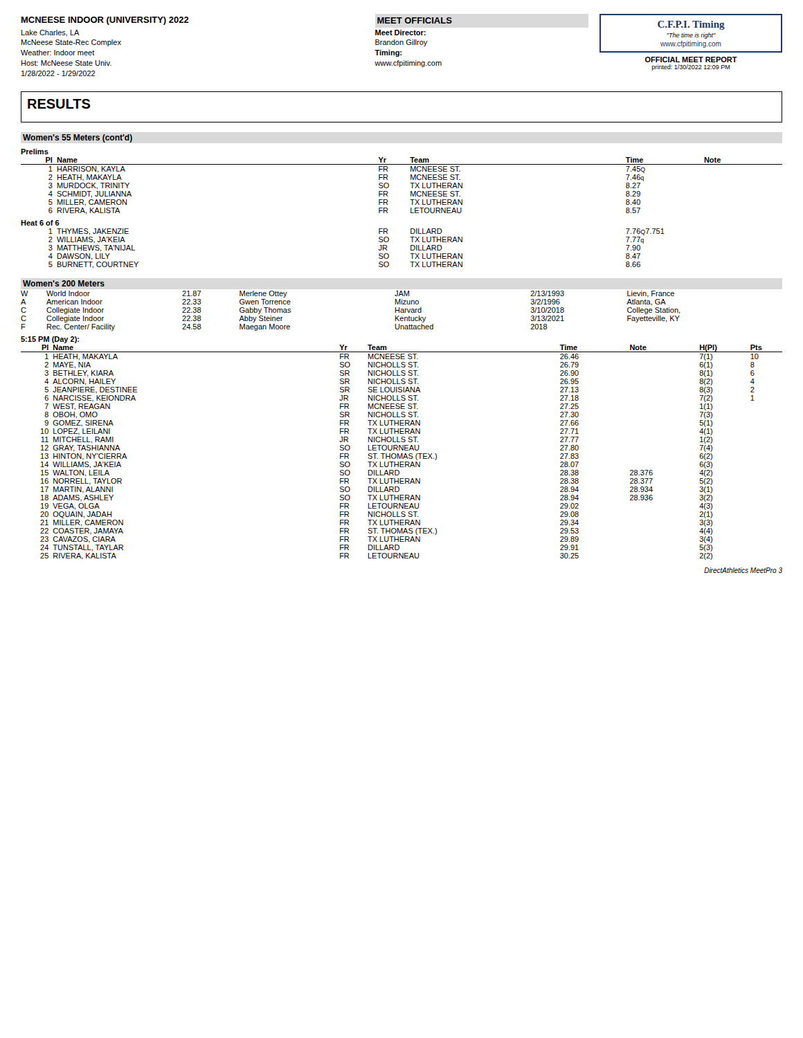MCNEESE INDOOR (UNIVERSITY) 2022
Lake Charles, LA
McNeese State-Rec Complex
Weather: Indoor meet
Host: McNeese State Univ.
1/28/2022 - 1/29/2022
MEET OFFICIALS
Meet Director:
Brandon Gillroy
Timing:
www.cfpitiming.com
C.F.P.I. Timing
"The time is right"
www.cfpitiming.com
OFFICIAL MEET REPORT
printed: 1/30/2022 12:09 PM
RESULTS
Women's 55 Meters (cont'd)
Prelims
| Pl | Name | Yr | Team | Time | Note |
| --- | --- | --- | --- | --- | --- |
| 1 | HARRISON, KAYLA | FR | MCNEESE ST. | 7.45 Q | |
| 2 | HEATH, MAKAYLA | FR | MCNEESE ST. | 7.46 q | |
| 3 | MURDOCK, TRINITY | SO | TX LUTHERAN | 8.27 | |
| 4 | SCHMIDT, JULIANNA | FR | MCNEESE ST. | 8.29 | |
| 5 | MILLER, CAMERON | FR | TX LUTHERAN | 8.40 | |
| 6 | RIVERA, KALISTA | FR | LETOURNEAU | 8.57 | |
Heat 6 of 6
| 1 | THYMES, JAKENZIE | FR | DILLARD | 7.76 Q 7.751 | |
| 2 | WILLIAMS, JA'KEIA | SO | TX LUTHERAN | 7.77 q | |
| 3 | MATTHEWS, TA'NIJAL | JR | DILLARD | 7.90 | |
| 4 | DAWSON, LILY | SO | TX LUTHERAN | 8.47 | |
| 5 | BURNETT, COURTNEY | SO | TX LUTHERAN | 8.66 | |
Women's 200 Meters
| W | World Indoor | 21.87 | Merlene Ottey | JAM | 2/13/1993 | Lievin, France |
| A | American Indoor | 22.33 | Gwen Torrence | Mizuno | 3/2/1996 | Atlanta, GA |
| C | Collegiate Indoor | 22.38 | Gabby Thomas | Harvard | 3/10/2018 | College Station, |
| C | Collegiate Indoor | 22.38 | Abby Steiner | Kentucky | 3/13/2021 | Fayetteville, KY |
| F | Rec. Center/ Facility | 24.58 | Maegan Moore | Unattached | 2018 | |
5:15 PM (Day 2):
| Pl | Name | Yr | Team | Time | Note | H(Pl) | Pts |
| --- | --- | --- | --- | --- | --- | --- | --- |
| 1 | HEATH, MAKAYLA | FR | MCNEESE ST. | 26.46 | | 7(1) | 10 |
| 2 | MAYE, NIA | SO | NICHOLLS ST. | 26.79 | | 6(1) | 8 |
| 3 | BETHLEY, KIARA | SR | NICHOLLS ST. | 26.90 | | 8(1) | 6 |
| 4 | ALCORN, HAILEY | SR | NICHOLLS ST. | 26.95 | | 8(2) | 4 |
| 5 | JEANPIERE, DESTINEE | SR | SE LOUISIANA | 27.13 | | 8(3) | 2 |
| 6 | NARCISSE, KEIONDRA | JR | NICHOLLS ST. | 27.18 | | 7(2) | 1 |
| 7 | WEST, REAGAN | FR | MCNEESE ST. | 27.25 | | 1(1) | |
| 8 | OBOH, OMO | SR | NICHOLLS ST. | 27.30 | | 7(3) | |
| 9 | GOMEZ, SIRENA | FR | TX LUTHERAN | 27.66 | | 5(1) | |
| 10 | LOPEZ, LEILANI | FR | TX LUTHERAN | 27.71 | | 4(1) | |
| 11 | MITCHELL, RAMI | JR | NICHOLLS ST. | 27.77 | | 1(2) | |
| 12 | GRAY, TASHIANNA | SO | LETOURNEAU | 27.80 | | 7(4) | |
| 13 | HINTON, NY'CIERRA | FR | ST. THOMAS (TEX.) | 27.83 | | 6(2) | |
| 14 | WILLIAMS, JA'KEIA | SO | TX LUTHERAN | 28.07 | | 6(3) | |
| 15 | WALTON, LEILA | SO | DILLARD | 28.38 | 28.376 | 4(2) | |
| 16 | NORRELL, TAYLOR | FR | TX LUTHERAN | 28.38 | 28.377 | 5(2) | |
| 17 | MARTIN, ALANNI | SO | DILLARD | 28.94 | 28.934 | 3(1) | |
| 18 | ADAMS, ASHLEY | SO | TX LUTHERAN | 28.94 | 28.936 | 3(2) | |
| 19 | VEGA, OLGA | FR | LETOURNEAU | 29.02 | | 4(3) | |
| 20 | OQUAIN, JADAH | FR | NICHOLLS ST. | 29.08 | | 2(1) | |
| 21 | MILLER, CAMERON | FR | TX LUTHERAN | 29.34 | | 3(3) | |
| 22 | COASTER, JAMAYA | FR | ST. THOMAS (TEX.) | 29.53 | | 4(4) | |
| 23 | CAVAZOS, CIARA | FR | TX LUTHERAN | 29.89 | | 3(4) | |
| 24 | TUNSTALL, TAYLAR | FR | DILLARD | 29.91 | | 5(3) | |
| 25 | RIVERA, KALISTA | FR | LETOURNEAU | 30.25 | | 2(2) | |
DirectAthletics MeetPro 3